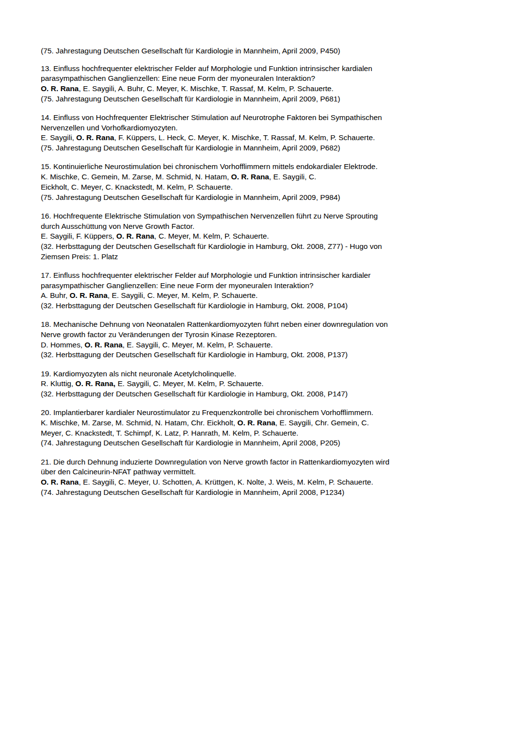(75. Jahrestagung Deutschen Gesellschaft für Kardiologie in Mannheim, April 2009, P450)
13. Einfluss hochfrequenter elektrischer Felder auf Morphologie und Funktion intrinsischer kardialen parasympathischen Ganglienzellen: Eine neue Form der myoneuralen Interaktion?
O. R. Rana, E. Saygili, A. Buhr, C. Meyer, K. Mischke, T. Rassaf, M. Kelm, P. Schauerte.
(75. Jahrestagung Deutschen Gesellschaft für Kardiologie in Mannheim, April 2009, P681)
14. Einfluss von Hochfrequenter Elektrischer Stimulation auf Neurotrophe Faktoren bei Sympathischen Nervenzellen und Vorhofkardiomyozyten.
E. Saygili, O. R. Rana, F. Küppers, L. Heck, C. Meyer, K. Mischke, T. Rassaf, M. Kelm, P. Schauerte.
(75. Jahrestagung Deutschen Gesellschaft für Kardiologie in Mannheim, April 2009, P682)
15. Kontinuierliche Neurostimulation bei chronischem Vorhofflimmern mittels endokardialer Elektrode.
K. Mischke, C. Gemein, M. Zarse, M. Schmid, N. Hatam, O. R. Rana, E. Saygili, C.
Eickholt, C. Meyer, C. Knackstedt, M. Kelm, P. Schauerte.
(75. Jahrestagung Deutschen Gesellschaft für Kardiologie in Mannheim, April 2009, P984)
16. Hochfrequente Elektrische Stimulation von Sympathischen Nervenzellen führt zu Nerve Sprouting durch Ausschüttung von Nerve Growth Factor.
E. Saygili, F. Küppers, O. R. Rana, C. Meyer, M. Kelm, P. Schauerte.
(32. Herbsttagung der Deutschen Gesellschaft für Kardiologie in Hamburg, Okt. 2008, Z77) - Hugo von Ziemsen Preis: 1. Platz
17. Einfluss hochfrequenter elektrischer Felder auf Morphologie und Funktion intrinsischer kardialer parasympathischer Ganglienzellen: Eine neue Form der myoneuralen Interaktion?
A. Buhr, O. R. Rana, E. Saygili, C. Meyer, M. Kelm, P. Schauerte.
(32. Herbsttagung der Deutschen Gesellschaft für Kardiologie in Hamburg, Okt. 2008, P104)
18. Mechanische Dehnung von Neonatalen Rattenkardiomyozyten führt neben einer downregulation von Nerve growth factor zu Veränderungen der Tyrosin Kinase Rezeptoren.
D. Hommes, O. R. Rana, E. Saygili, C. Meyer, M. Kelm, P. Schauerte.
(32. Herbsttagung der Deutschen Gesellschaft für Kardiologie in Hamburg, Okt. 2008, P137)
19. Kardiomyozyten als nicht neuronale Acetylcholinquelle.
R. Kluttig, O. R. Rana, E. Saygili, C. Meyer, M. Kelm, P. Schauerte.
(32. Herbsttagung der Deutschen Gesellschaft für Kardiologie in Hamburg, Okt. 2008, P147)
20. Implantierbarer kardialer Neurostimulator zu Frequenzkontrolle bei chronischem Vorhofflimmern.
K. Mischke, M. Zarse, M. Schmid, N. Hatam, Chr. Eickholt, O. R. Rana, E. Saygili, Chr. Gemein, C. Meyer, C. Knackstedt, T. Schimpf, K. Latz, P. Hanrath, M. Kelm, P. Schauerte.
(74. Jahrestagung Deutschen Gesellschaft für Kardiologie in Mannheim, April 2008, P205)
21. Die durch Dehnung induzierte Downregulation von Nerve growth factor in Rattenkardiomyozyten wird über den Calcineurin-NFAT pathway vermittelt.
O. R. Rana, E. Saygili, C. Meyer, U. Schotten, A. Krüttgen, K. Nolte, J. Weis, M. Kelm, P. Schauerte.
(74. Jahrestagung Deutschen Gesellschaft für Kardiologie in Mannheim, April 2008, P1234)